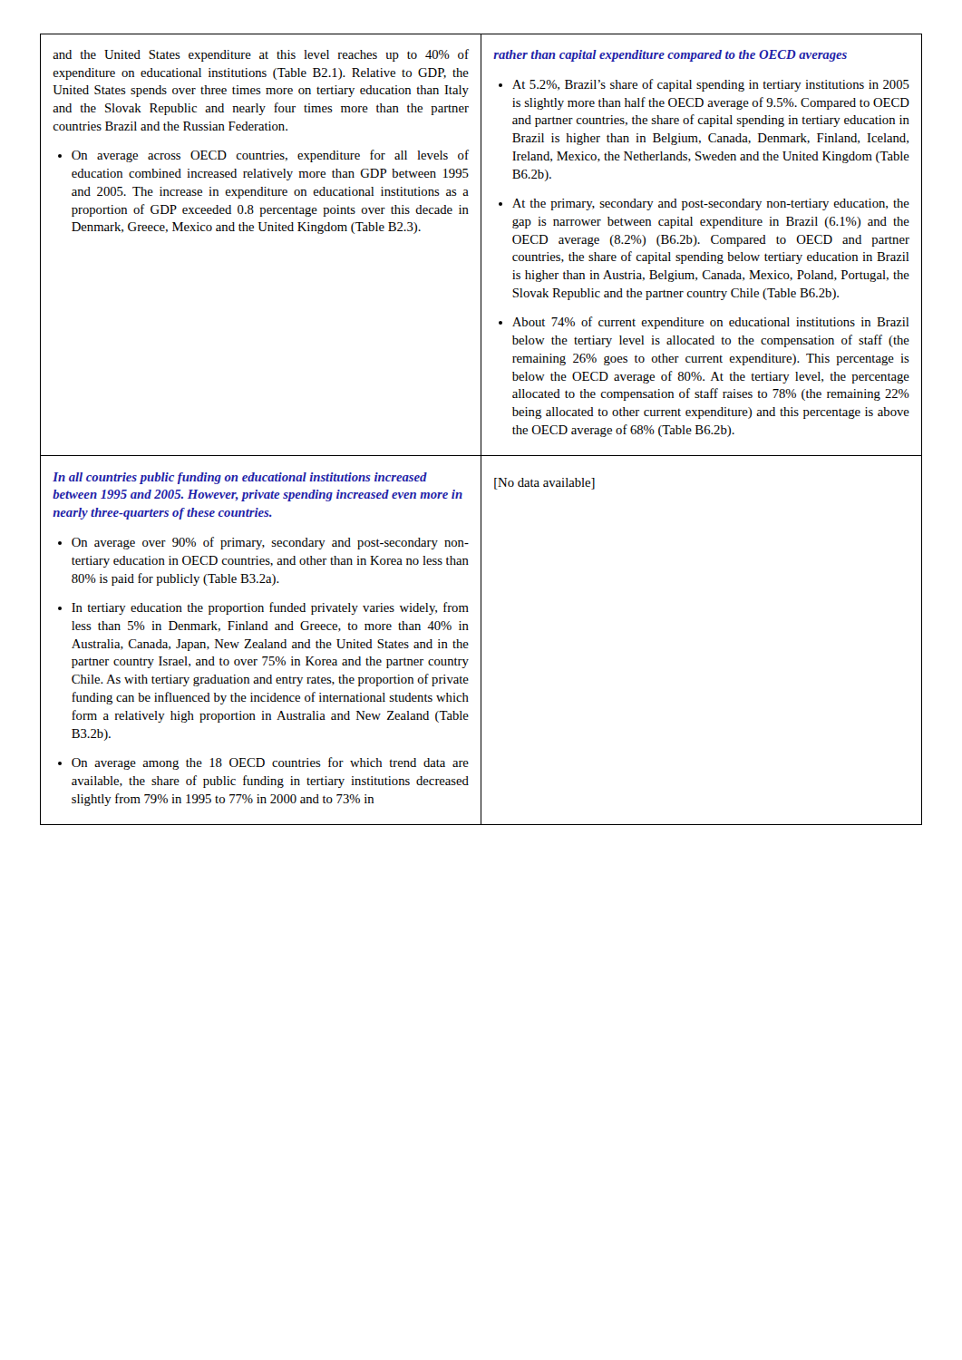| and the United States expenditure at this level reaches up to 40% of expenditure on educational institutions (Table B2.1). Relative to GDP, the United States spends over three times more on tertiary education than Italy and the Slovak Republic and nearly four times more than the partner countries Brazil and the Russian Federation. On average across OECD countries, expenditure for all levels of education combined increased relatively more than GDP between 1995 and 2005. The increase in expenditure on educational institutions as a proportion of GDP exceeded 0.8 percentage points over this decade in Denmark, Greece, Mexico and the United Kingdom (Table B2.3). | rather than capital expenditure compared to the OECD averages At 5.2%, Brazil’s share of capital spending in tertiary institutions in 2005 is slightly more than half the OECD average of 9.5%. Compared to OECD and partner countries, the share of capital spending in tertiary education in Brazil is higher than in Belgium, Canada, Denmark, Finland, Iceland, Ireland, Mexico, the Netherlands, Sweden and the United Kingdom (Table B6.2b). At the primary, secondary and post-secondary non-tertiary education, the gap is narrower between capital expenditure in Brazil (6.1%) and the OECD average (8.2%) (B6.2b). Compared to OECD and partner countries, the share of capital spending below tertiary education in Brazil is higher than in Austria, Belgium, Canada, Mexico, Poland, Portugal, the Slovak Republic and the partner country Chile (Table B6.2b). About 74% of current expenditure on educational institutions in Brazil below the tertiary level is allocated to the compensation of staff (the remaining 26% goes to other current expenditure). This percentage is below the OECD average of 80%. At the tertiary level, the percentage allocated to the compensation of staff raises to 78% (the remaining 22% being allocated to other current expenditure) and this percentage is above the OECD average of 68% (Table B6.2b). |
| In all countries public funding on educational institutions increased between 1995 and 2005. However, private spending increased even more in nearly three-quarters of these countries. On average over 90% of primary, secondary and post-secondary non-tertiary education in OECD countries, and other than in Korea no less than 80% is paid for publicly (Table B3.2a). In tertiary education the proportion funded privately varies widely, from less than 5% in Denmark, Finland and Greece, to more than 40% in Australia, Canada, Japan, New Zealand and the United States and in the partner country Israel, and to over 75% in Korea and the partner country Chile. As with tertiary graduation and entry rates, the proportion of private funding can be influenced by the incidence of international students which form a relatively high proportion in Australia and New Zealand (Table B3.2b). On average among the 18 OECD countries for which trend data are available, the share of public funding in tertiary institutions decreased slightly from 79% in 1995 to 77% in 2000 and to 73% in | [No data available] |